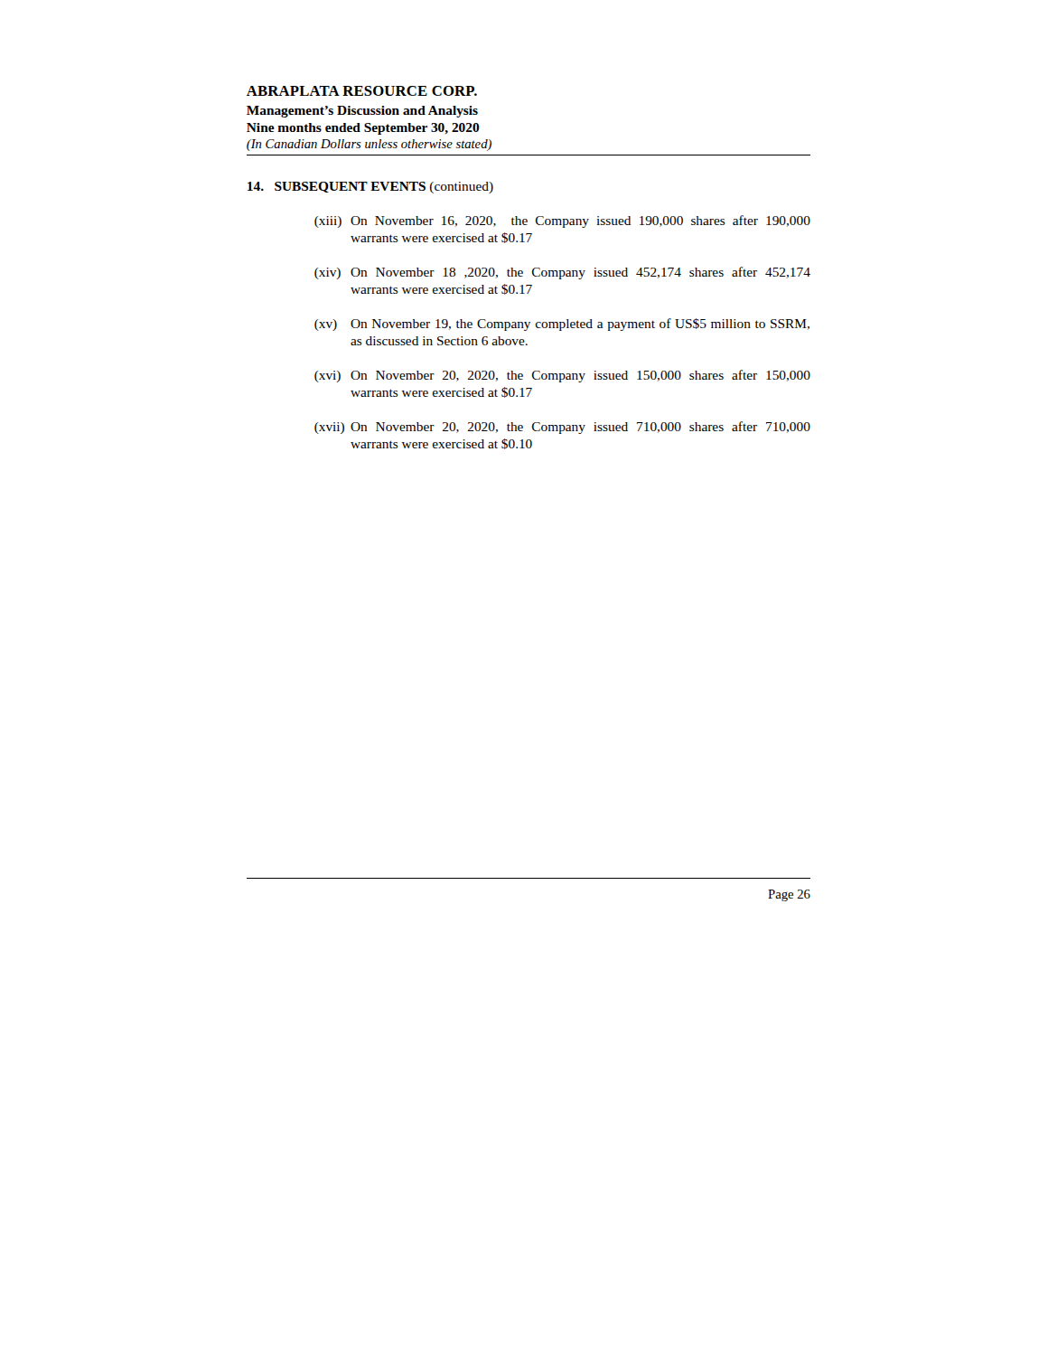ABRAPLATA RESOURCE CORP.
Management’s Discussion and Analysis
Nine months ended September 30, 2020
(In Canadian Dollars unless otherwise stated)
14. SUBSEQUENT EVENTS (continued)
(xiii) On November 16, 2020, the Company issued 190,000 shares after 190,000 warrants were exercised at $0.17
(xiv) On November 18 ,2020, the Company issued 452,174 shares after 452,174 warrants were exercised at $0.17
(xv) On November 19, the Company completed a payment of US$5 million to SSRM, as discussed in Section 6 above.
(xvi) On November 20, 2020, the Company issued 150,000 shares after 150,000 warrants were exercised at $0.17
(xvii) On November 20, 2020, the Company issued 710,000 shares after 710,000 warrants were exercised at $0.10
Page 26